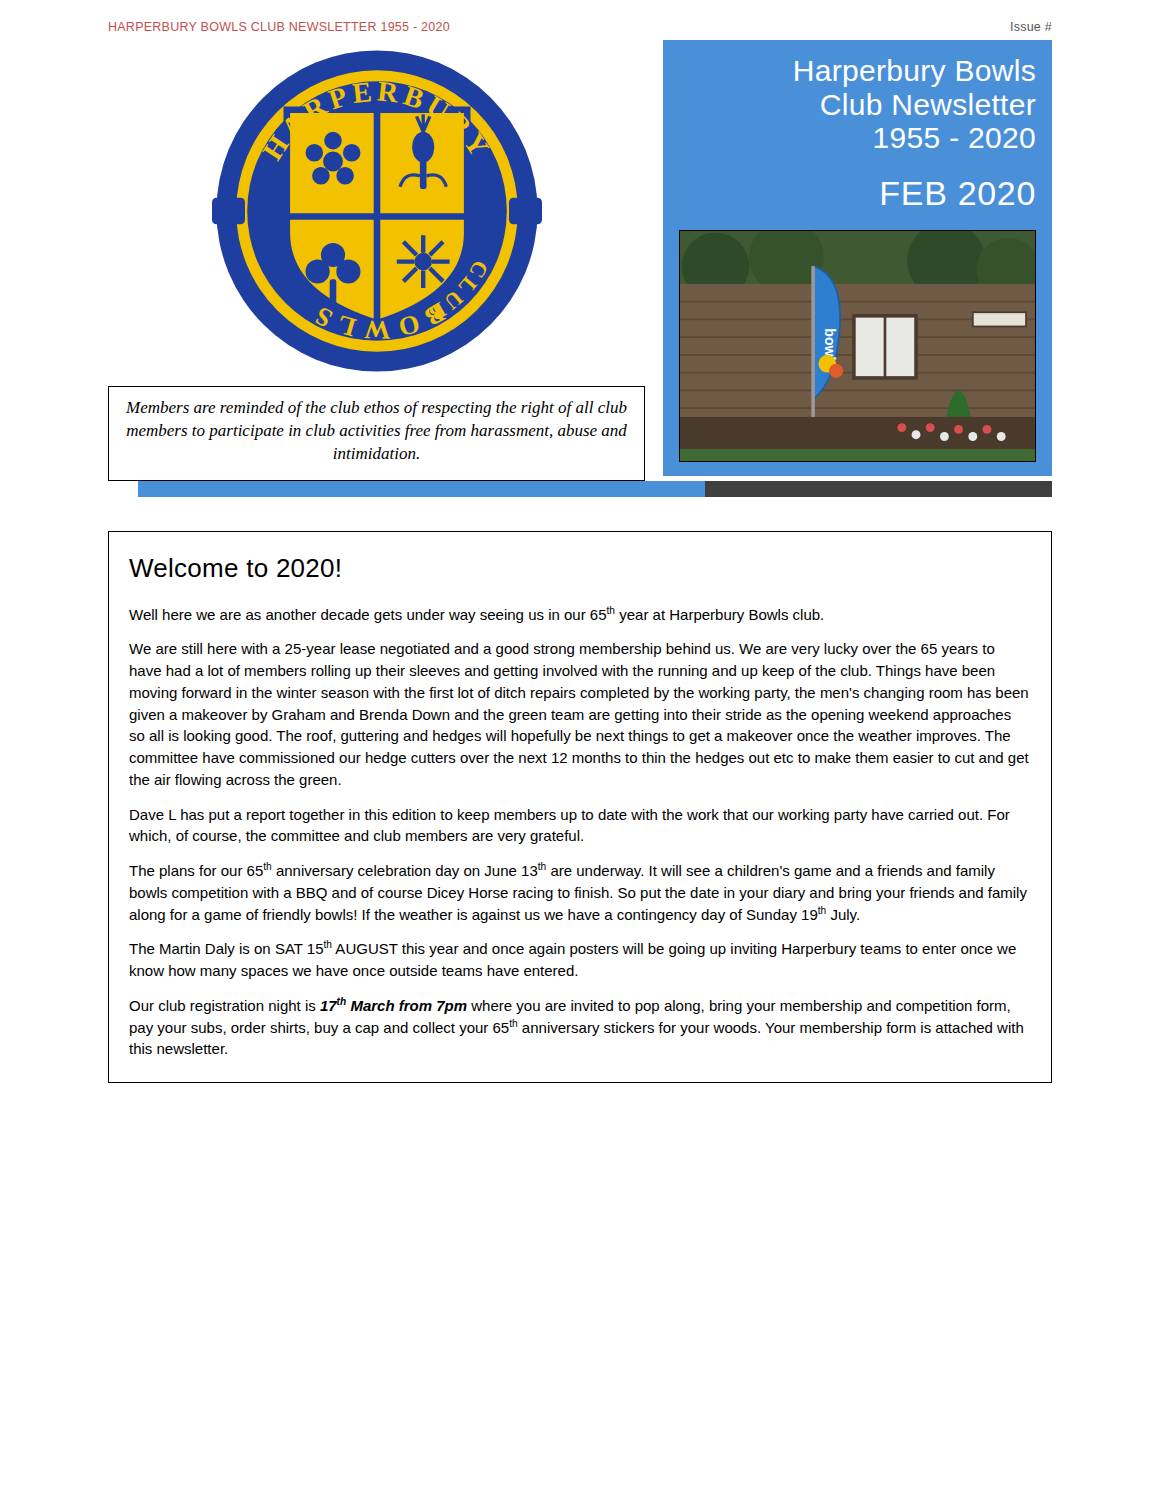Harperbury Bowls Club Newsletter 1955 - 2020 Issue #
HARPERBURY BOWLS CLUB
Members are reminded of the club ethos of respecting the right of all club members to participate in club activities free from harassment, abuse and intimidation.
Harperbury Bowls
Club Newsletter
1955 - 2020
FEB 2020
bowls
Welcome to 2020!
Well here we are as another decade gets under way seeing us in our 65th year at Harperbury Bowls club.
We are still here with a 25-year lease negotiated and a good strong membership behind us. We are very lucky over the 65 years to have had a lot of members rolling up their sleeves and getting involved with the running and up keep of the club. Things have been moving forward in the winter season with the first lot of ditch repairs completed by the working party, the men's changing room has been given a makeover by Graham and Brenda Down and the green team are getting into their stride as the opening weekend approaches so all is looking good. The roof, guttering and hedges will hopefully be next things to get a makeover once the weather improves. The committee have commissioned our hedge cutters over the next 12 months to thin the hedges out etc to make them easier to cut and get the air flowing across the green.
Dave L has put a report together in this edition to keep members up to date with the work that our working party have carried out. For which, of course, the committee and club members are very grateful.
The plans for our 65th anniversary celebration day on June 13th are underway. It will see a children's game and a friends and family bowls competition with a BBQ and of course Dicey Horse racing to finish. So put the date in your diary and bring your friends and family along for a game of friendly bowls! If the weather is against us we have a contingency day of Sunday 19th July.
The Martin Daly is on SAT 15th AUGUST this year and once again posters will be going up inviting Harperbury teams to enter once we know how many spaces we have once outside teams have entered.
Our club registration night is 17th March from 7pm where you are invited to pop along, bring your membership and competition form, pay your subs, order shirts, buy a cap and collect your 65th anniversary stickers for your woods. Your membership form is attached with this newsletter.